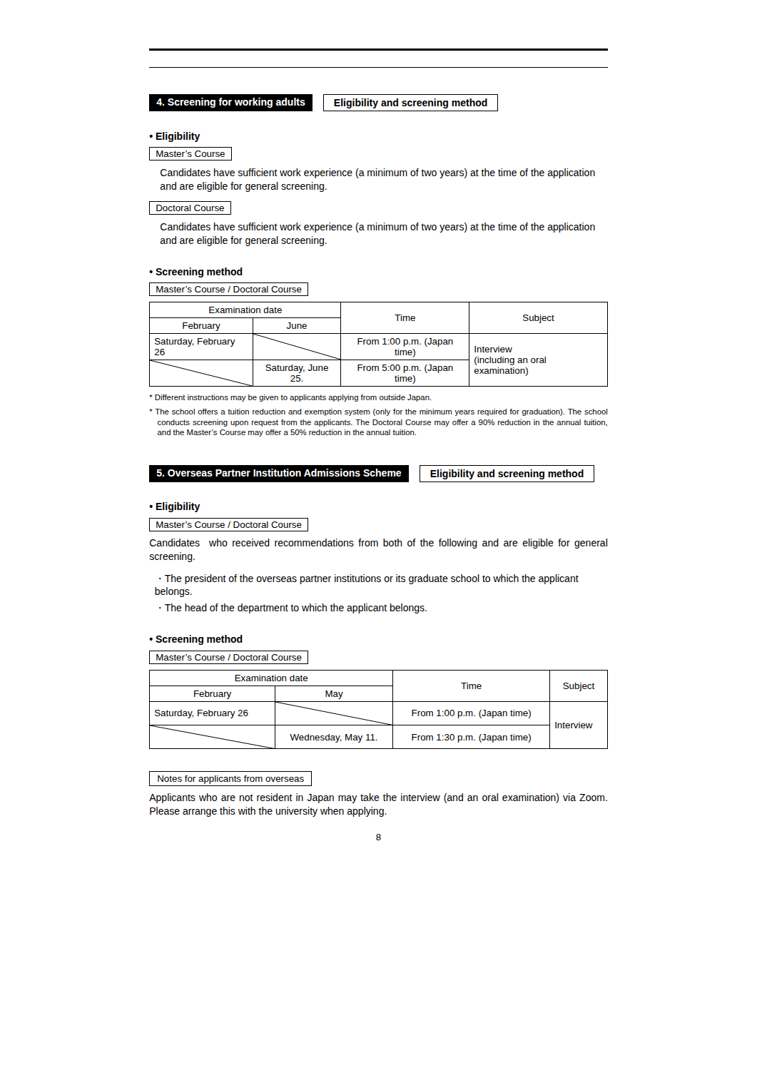4. Screening for working adults Eligibility and screening method
• Eligibility
Master’s Course
Candidates have sufficient work experience (a minimum of two years) at the time of the application and are eligible for general screening.
Doctoral Course
Candidates have sufficient work experience (a minimum of two years) at the time of the application and are eligible for general screening.
• Screening method
Master’s Course / Doctoral Course
| Examination date | Time | Subject |
| --- | --- | --- |
| February | June |
| Saturday, February 26 | | From 1:00 p.m. (Japan time) | Interview (including an oral examination) |
| | Saturday, June 25. | From 5:00 p.m. (Japan time) |
* Different instructions may be given to applicants applying from outside Japan.
* The school offers a tuition reduction and exemption system (only for the minimum years required for graduation). The school conducts screening upon request from the applicants. The Doctoral Course may offer a 90% reduction in the annual tuition, and the Master’s Course may offer a 50% reduction in the annual tuition.
5. Overseas Partner Institution Admissions Scheme Eligibility and screening method
• Eligibility
Master’s Course / Doctoral Course
Candidates who received recommendations from both of the following and are eligible for general screening.
・The president of the overseas partner institutions or its graduate school to which the applicant belongs.
・The head of the department to which the applicant belongs.
• Screening method
Master’s Course / Doctoral Course
| Examination date | Time | Subject |
| --- | --- | --- |
| February | May |
| Saturday, February 26 | | From 1:00 p.m. (Japan time) | Interview |
| | Wednesday, May 11. | From 1:30 p.m. (Japan time) |
Notes for applicants from overseas
Applicants who are not resident in Japan may take the interview (and an oral examination) via Zoom. Please arrange this with the university when applying.
8